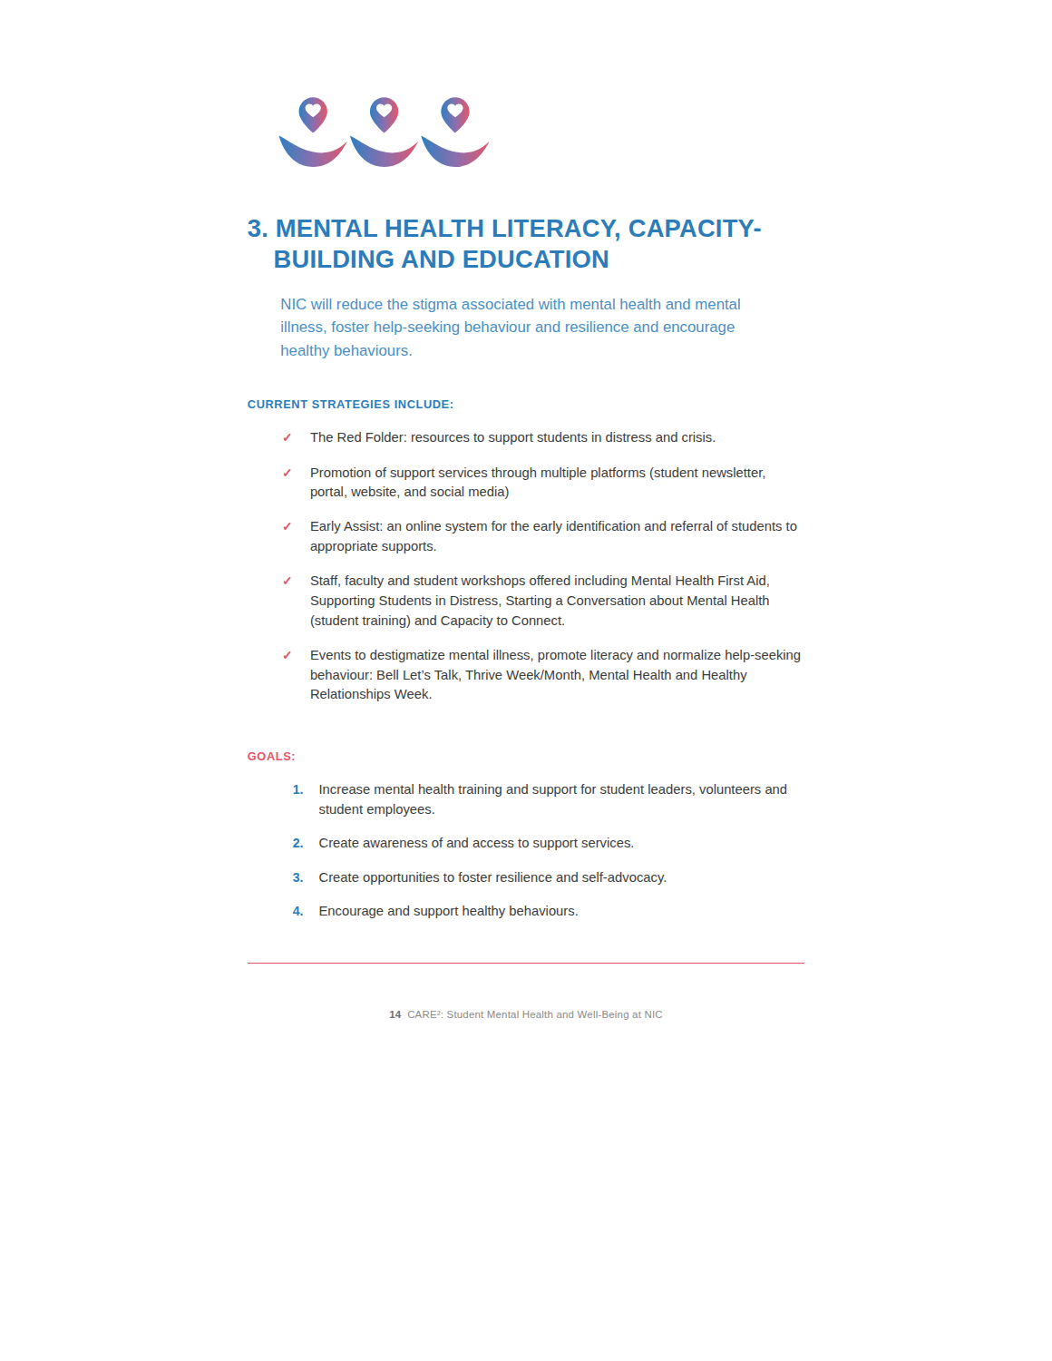3. MENTAL HEALTH LITERACY, CAPACITY-BUILDING AND EDUCATION
NIC will reduce the stigma associated with mental health and mental illness, foster help-seeking behaviour and resilience and encourage healthy behaviours.
CURRENT STRATEGIES INCLUDE:
The Red Folder: resources to support students in distress and crisis.
Promotion of support services through multiple platforms (student newsletter, portal, website, and social media)
Early Assist: an online system for the early identification and referral of students to appropriate supports.
Staff, faculty and student workshops offered including Mental Health First Aid, Supporting Students in Distress, Starting a Conversation about Mental Health (student training) and Capacity to Connect.
Events to destigmatize mental illness, promote literacy and normalize help-seeking behaviour: Bell Let’s Talk, Thrive Week/Month, Mental Health and Healthy Relationships Week.
GOALS:
Increase mental health training and support for student leaders, volunteers and student employees.
Create awareness of and access to support services.
Create opportunities to foster resilience and self-advocacy.
Encourage and support healthy behaviours.
14 CARE²: Student Mental Health and Well-Being at NIC